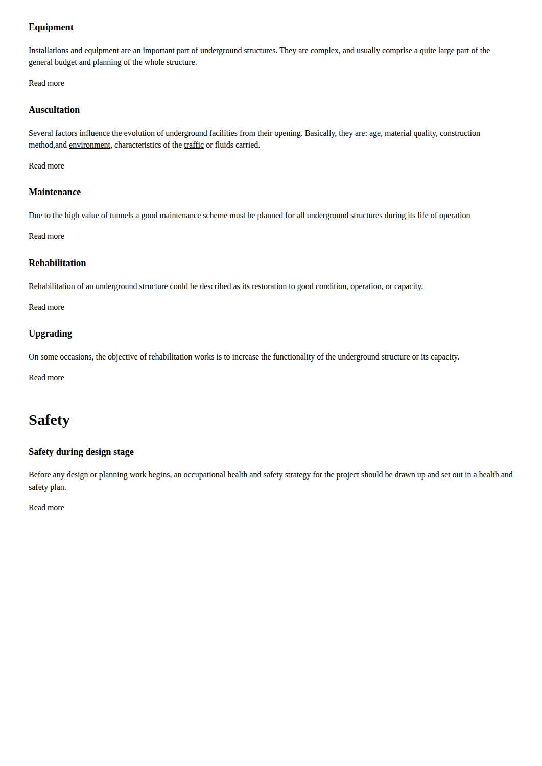Equipment
Installations and equipment are an important part of underground structures. They are complex, and usually comprise a quite large part of the general budget and planning of the whole structure.
Read more
Auscultation
Several factors influence the evolution of underground facilities from their opening. Basically, they are: age, material quality, construction method,and environment, characteristics of the traffic or fluids carried.
Read more
Maintenance
Due to the high value of tunnels a good maintenance scheme must be planned for all underground structures during its life of operation
Read more
Rehabilitation
Rehabilitation of an underground structure could be described as its restoration to good condition, operation, or capacity.
Read more
Upgrading
On some occasions, the objective of rehabilitation works is to increase the functionality of the underground structure or its capacity.
Read more
Safety
Safety during design stage
Before any design or planning work begins, an occupational health and safety strategy for the project should be drawn up and set out in a health and safety plan.
Read more